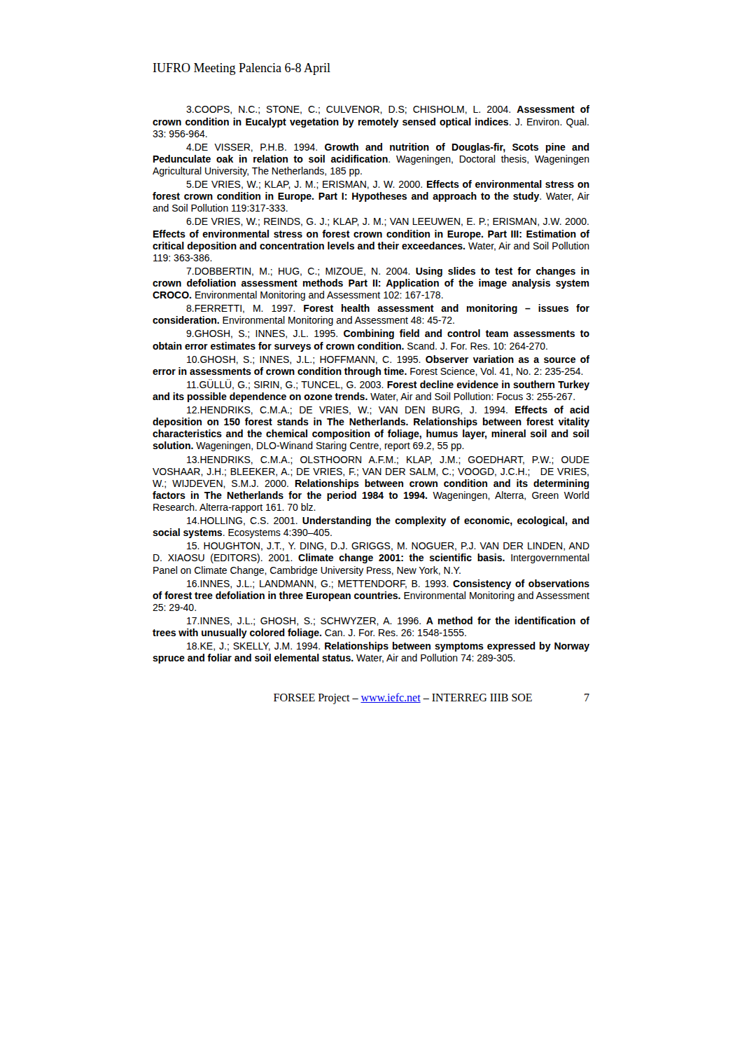IUFRO Meeting Palencia 6-8 April
3.COOPS, N.C.; STONE, C.; CULVENOR, D.S; CHISHOLM, L. 2004. Assessment of crown condition in Eucalypt vegetation by remotely sensed optical indices. J. Environ. Qual. 33: 956-964.
4.DE VISSER, P.H.B. 1994. Growth and nutrition of Douglas-fir, Scots pine and Pedunculate oak in relation to soil acidification. Wageningen, Doctoral thesis, Wageningen Agricultural University, The Netherlands, 185 pp.
5.DE VRIES, W.; KLAP, J. M.; ERISMAN, J. W. 2000. Effects of environmental stress on forest crown condition in Europe. Part I: Hypotheses and approach to the study. Water, Air and Soil Pollution 119:317-333.
6.DE VRIES, W.; REINDS, G. J.; KLAP, J. M.; VAN LEEUWEN, E. P.; ERISMAN, J.W. 2000. Effects of environmental stress on forest crown condition in Europe. Part III: Estimation of critical deposition and concentration levels and their exceedances. Water, Air and Soil Pollution 119: 363-386.
7.DOBBERTIN, M.; HUG, C.; MIZOUE, N. 2004. Using slides to test for changes in crown defoliation assessment methods Part II: Application of the image analysis system CROCO. Environmental Monitoring and Assessment 102: 167-178.
8.FERRETTI, M. 1997. Forest health assessment and monitoring – issues for consideration. Environmental Monitoring and Assessment 48: 45-72.
9.GHOSH, S.; INNES, J.L. 1995. Combining field and control team assessments to obtain error estimates for surveys of crown condition. Scand. J. For. Res. 10: 264-270.
10.GHOSH, S.; INNES, J.L.; HOFFMANN, C. 1995. Observer variation as a source of error in assessments of crown condition through time. Forest Science, Vol. 41, No. 2: 235-254.
11.GÜLLÜ, G.; SIRIN, G.; TUNCEL, G. 2003. Forest decline evidence in southern Turkey and its possible dependence on ozone trends. Water, Air and Soil Pollution: Focus 3: 255-267.
12.HENDRIKS, C.M.A.; DE VRIES, W.; VAN DEN BURG, J. 1994. Effects of acid deposition on 150 forest stands in The Netherlands. Relationships between forest vitality characteristics and the chemical composition of foliage, humus layer, mineral soil and soil solution. Wageningen, DLO-Winand Staring Centre, report 69.2, 55 pp.
13.HENDRIKS, C.M.A.; OLSTHOORN A.F.M.; KLAP, J.M.; GOEDHART, P.W.; OUDE VOSHAAR, J.H.; BLEEKER, A.; DE VRIES, F.; VAN DER SALM, C.; VOOGD, J.C.H.; DE VRIES, W.; WIJDEVEN, S.M.J. 2000. Relationships between crown condition and its determining factors in The Netherlands for the period 1984 to 1994. Wageningen, Alterra, Green World Research. Alterra-rapport 161. 70 blz.
14.HOLLING, C.S. 2001. Understanding the complexity of economic, ecological, and social systems. Ecosystems 4:390–405.
15. HOUGHTON, J.T., Y. DING, D.J. GRIGGS, M. NOGUER, P.J. VAN DER LINDEN, AND D. XIAOSU (EDITORS). 2001. Climate change 2001: the scientific basis. Intergovernmental Panel on Climate Change, Cambridge University Press, New York, N.Y.
16.INNES, J.L.; LANDMANN, G.; METTENDORF, B. 1993. Consistency of observations of forest tree defoliation in three European countries. Environmental Monitoring and Assessment 25: 29-40.
17.INNES, J.L.; GHOSH, S.; SCHWYZER, A. 1996. A method for the identification of trees with unusually colored foliage. Can. J. For. Res. 26: 1548-1555.
18.KE, J.; SKELLY, J.M. 1994. Relationships between symptoms expressed by Norway spruce and foliar and soil elemental status. Water, Air and Pollution 74: 289-305.
FORSEE Project – www.iefc.net – INTERREG IIIB SOE
7